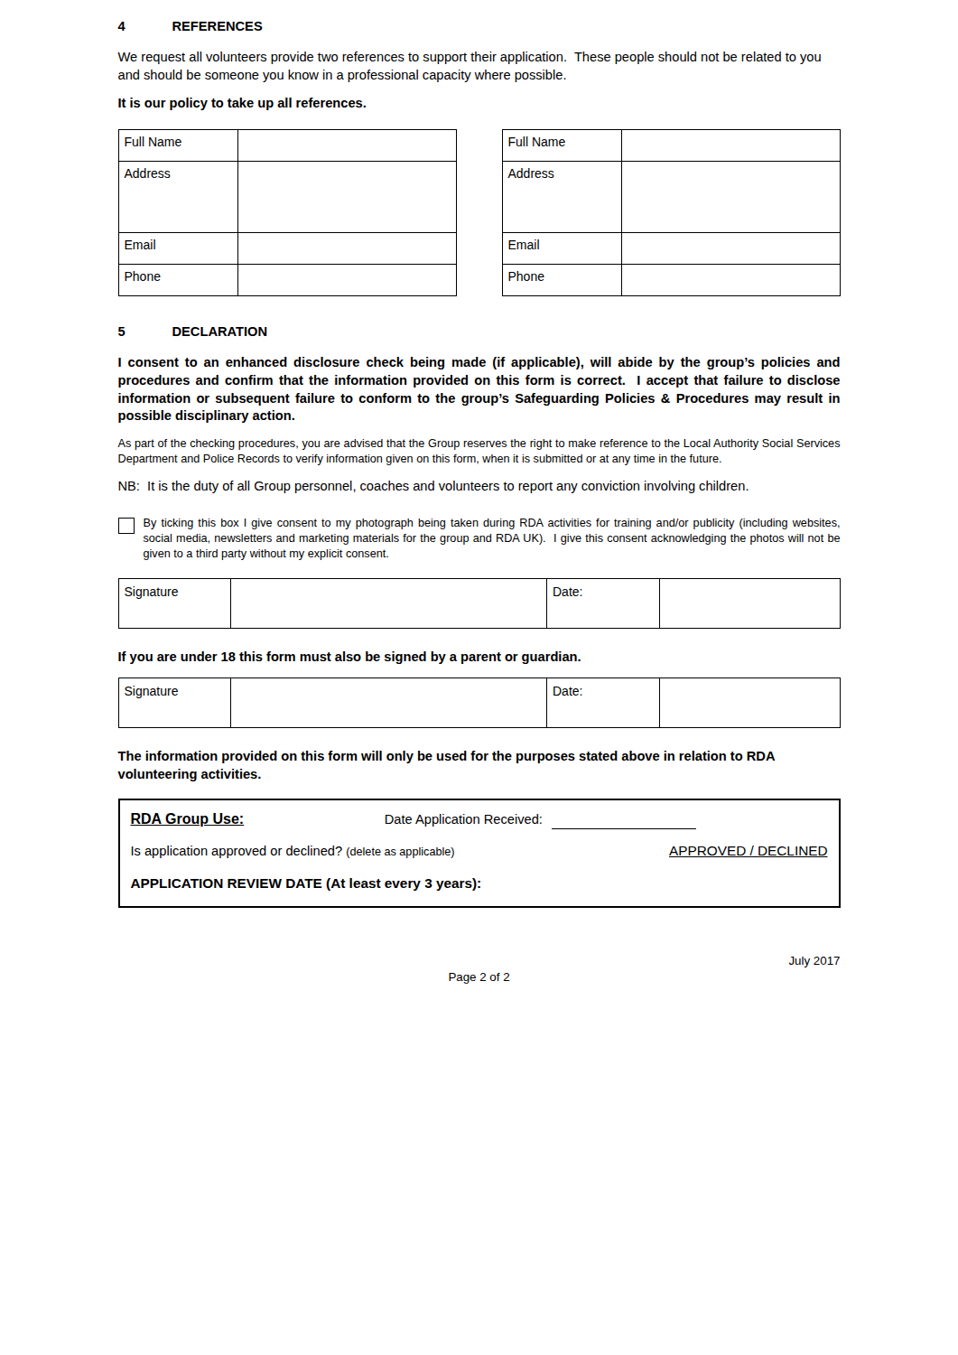4 REFERENCES
We request all volunteers provide two references to support their application. These people should not be related to you and should be someone you know in a professional capacity where possible.
It is our policy to take up all references.
| Full Name | |
| Address | |
| Email | |
| Phone | |
| Full Name | |
| Address | |
| Email | |
| Phone | |
5 DECLARATION
I consent to an enhanced disclosure check being made (if applicable), will abide by the group’s policies and procedures and confirm that the information provided on this form is correct. I accept that failure to disclose information or subsequent failure to conform to the group’s Safeguarding Policies & Procedures may result in possible disciplinary action.
As part of the checking procedures, you are advised that the Group reserves the right to make reference to the Local Authority Social Services Department and Police Records to verify information given on this form, when it is submitted or at any time in the future.
NB: It is the duty of all Group personnel, coaches and volunteers to report any conviction involving children.
By ticking this box I give consent to my photograph being taken during RDA activities for training and/or publicity (including websites, social media, newsletters and marketing materials for the group and RDA UK). I give this consent acknowledging the photos will not be given to a third party without my explicit consent.
| Signature | | Date: | |
If you are under 18 this form must also be signed by a parent or guardian.
| Signature | | Date: | |
The information provided on this form will only be used for the purposes stated above in relation to RDA volunteering activities.
RDA Group Use: Date Application Received:
Is application approved or declined? (delete as applicable) APPROVED / DECLINED
APPLICATION REVIEW DATE (At least every 3 years):
July 2017
Page 2 of 2